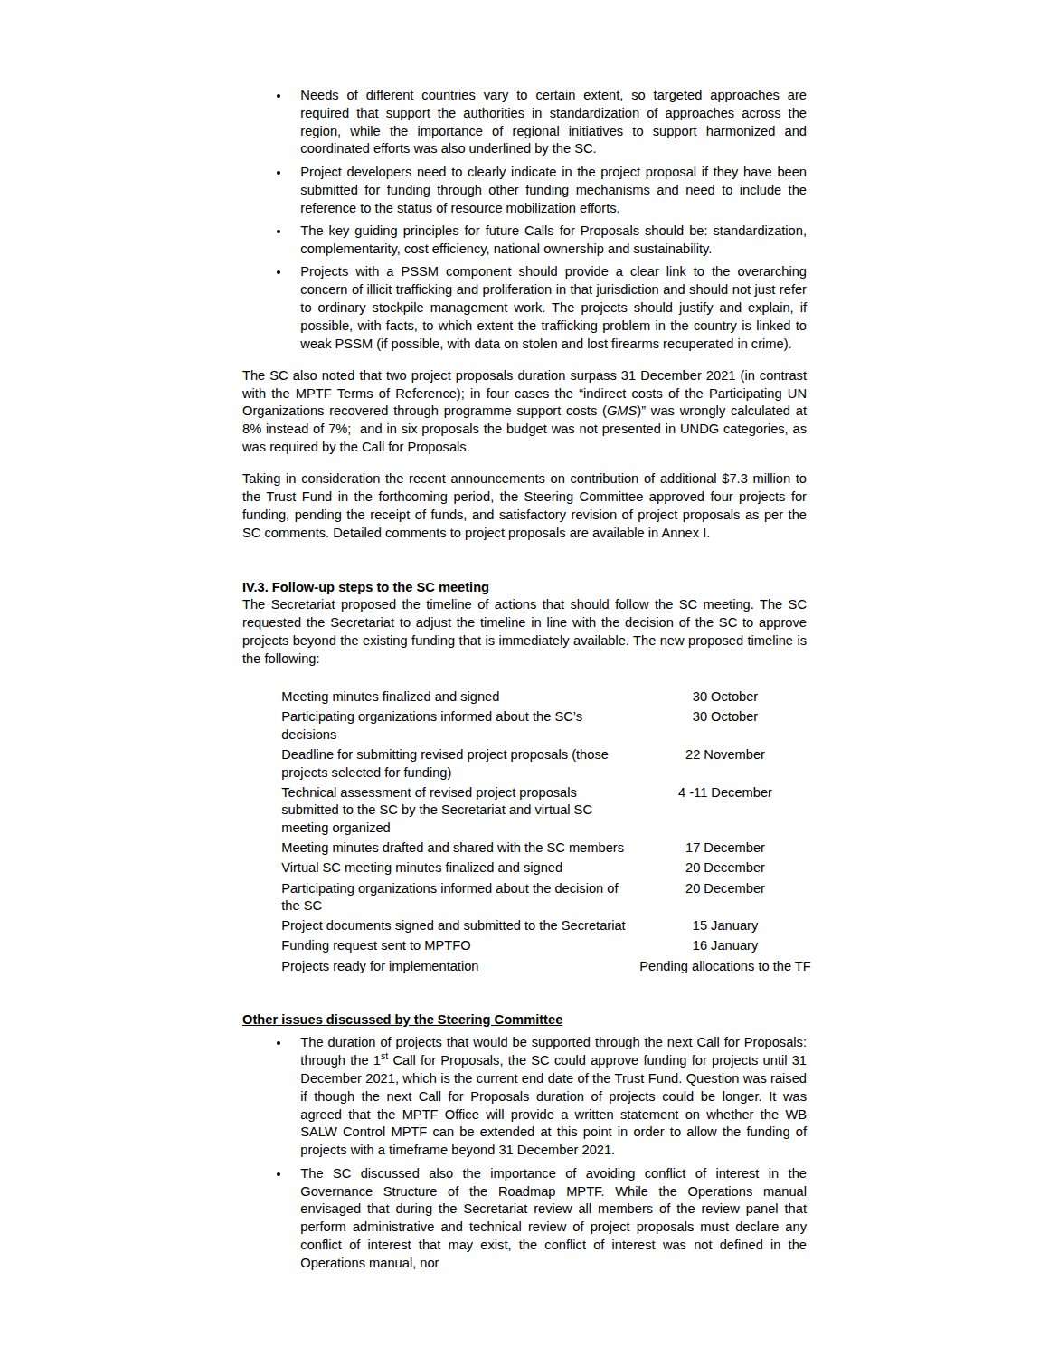Needs of different countries vary to certain extent, so targeted approaches are required that support the authorities in standardization of approaches across the region, while the importance of regional initiatives to support harmonized and coordinated efforts was also underlined by the SC.
Project developers need to clearly indicate in the project proposal if they have been submitted for funding through other funding mechanisms and need to include the reference to the status of resource mobilization efforts.
The key guiding principles for future Calls for Proposals should be: standardization, complementarity, cost efficiency, national ownership and sustainability.
Projects with a PSSM component should provide a clear link to the overarching concern of illicit trafficking and proliferation in that jurisdiction and should not just refer to ordinary stockpile management work. The projects should justify and explain, if possible, with facts, to which extent the trafficking problem in the country is linked to weak PSSM (if possible, with data on stolen and lost firearms recuperated in crime).
The SC also noted that two project proposals duration surpass 31 December 2021 (in contrast with the MPTF Terms of Reference); in four cases the “indirect costs of the Participating UN Organizations recovered through programme support costs (GMS)” was wrongly calculated at 8% instead of 7%; and in six proposals the budget was not presented in UNDG categories, as was required by the Call for Proposals.
Taking in consideration the recent announcements on contribution of additional $7.3 million to the Trust Fund in the forthcoming period, the Steering Committee approved four projects for funding, pending the receipt of funds, and satisfactory revision of project proposals as per the SC comments. Detailed comments to project proposals are available in Annex I.
IV.3. Follow-up steps to the SC meeting
The Secretariat proposed the timeline of actions that should follow the SC meeting. The SC requested the Secretariat to adjust the timeline in line with the decision of the SC to approve projects beyond the existing funding that is immediately available. The new proposed timeline is the following:
| Meeting minutes finalized and signed | 30 October |
| Participating organizations informed about the SC’s decisions | 30 October |
| Deadline for submitting revised project proposals (those projects selected for funding) | 22 November |
| Technical assessment of revised project proposals submitted to the SC by the Secretariat and virtual SC meeting organized | 4 -11 December |
| Meeting minutes drafted and shared with the SC members | 17 December |
| Virtual SC meeting minutes finalized and signed | 20 December |
| Participating organizations informed about the decision of the SC | 20 December |
| Project documents signed and submitted to the Secretariat | 15 January |
| Funding request sent to MPTFO | 16 January |
| Projects ready for implementation | Pending allocations to the TF |
Other issues discussed by the Steering Committee
The duration of projects that would be supported through the next Call for Proposals: through the 1st Call for Proposals, the SC could approve funding for projects until 31 December 2021, which is the current end date of the Trust Fund. Question was raised if though the next Call for Proposals duration of projects could be longer. It was agreed that the MPTF Office will provide a written statement on whether the WB SALW Control MPTF can be extended at this point in order to allow the funding of projects with a timeframe beyond 31 December 2021.
The SC discussed also the importance of avoiding conflict of interest in the Governance Structure of the Roadmap MPTF. While the Operations manual envisaged that during the Secretariat review all members of the review panel that perform administrative and technical review of project proposals must declare any conflict of interest that may exist, the conflict of interest was not defined in the Operations manual, nor